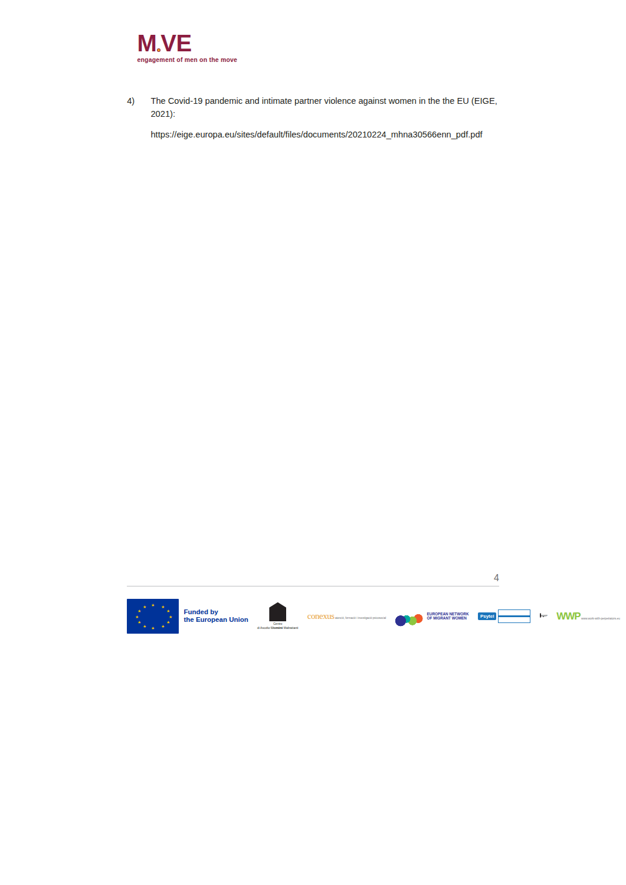M VE
engagement of men on the move
4) The Covid-19 pandemic and intimate partner violence against women in the the EU (EIGE, 2021): https://eige.europa.eu/sites/default/files/documents/20210224_mhna30566enn_pdf.pdf
4
★ ★ ★ ★ ★ ★ ★ ★ ★ ★ ★ ★
Funded by
the European Union
Centro
di Ascolto Uomini Maltrattanti
conexus atenció, formació i investigació psicosocial
EUROPEAN NETWORK
OF MIGRANT WOMEN
Psytel
WWP
WWP www.work-with-perpetrators.eu